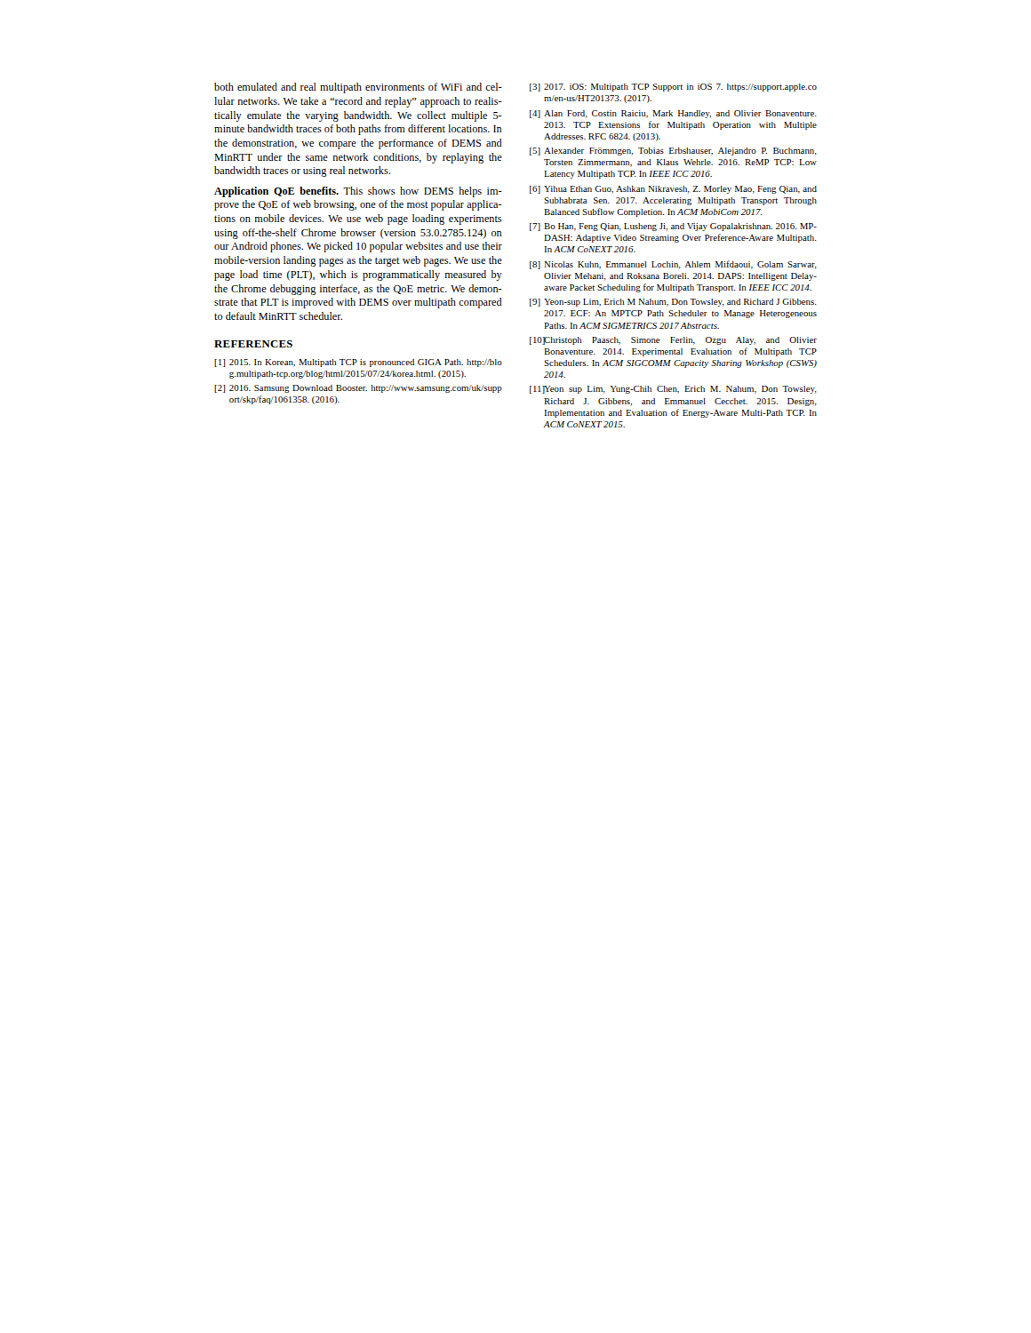both emulated and real multipath environments of WiFi and cellular networks. We take a “record and replay” approach to realistically emulate the varying bandwidth. We collect multiple 5-minute bandwidth traces of both paths from different locations. In the demonstration, we compare the performance of DEMS and MinRTT under the same network conditions, by replaying the bandwidth traces or using real networks.
Application QoE benefits. This shows how DEMS helps improve the QoE of web browsing, one of the most popular applications on mobile devices. We use web page loading experiments using off-the-shelf Chrome browser (version 53.0.2785.124) on our Android phones. We picked 10 popular websites and use their mobile-version landing pages as the target web pages. We use the page load time (PLT), which is programmatically measured by the Chrome debugging interface, as the QoE metric. We demonstrate that PLT is improved with DEMS over multipath compared to default MinRTT scheduler.
References
2015. In Korean, Multipath TCP is pronounced GIGA Path. http://blog.multipath-tcp.org/blog/html/2015/07/24/korea.html. (2015).
2016. Samsung Download Booster. http://www.samsung.com/uk/support/skp/faq/1061358. (2016).
2017. iOS: Multipath TCP Support in iOS 7. https://support.apple.com/en-us/HT201373. (2017).
Alan Ford, Costin Raiciu, Mark Handley, and Olivier Bonaventure. 2013. TCP Extensions for Multipath Operation with Multiple Addresses. RFC 6824. (2013).
Alexander Frömmgen, Tobias Erbshauser, Alejandro P. Buchmann, Torsten Zimmermann, and Klaus Wehrle. 2016. ReMP TCP: Low Latency Multipath TCP. In IEEE ICC 2016.
Yihua Ethan Guo, Ashkan Nikravesh, Z. Morley Mao, Feng Qian, and Subhabrata Sen. 2017. Accelerating Multipath Transport Through Balanced Subflow Completion. In ACM MobiCom 2017.
Bo Han, Feng Qian, Lusheng Ji, and Vijay Gopalakrishnan. 2016. MP-DASH: Adaptive Video Streaming Over Preference-Aware Multipath. In ACM CoNEXT 2016.
Nicolas Kuhn, Emmanuel Lochin, Ahlem Mifdaoui, Golam Sarwar, Olivier Mehani, and Roksana Boreli. 2014. DAPS: Intelligent Delay-aware Packet Scheduling for Multipath Transport. In IEEE ICC 2014.
Yeon-sup Lim, Erich M Nahum, Don Towsley, and Richard J Gibbens. 2017. ECF: An MPTCP Path Scheduler to Manage Heterogeneous Paths. In ACM SIGMETRICS 2017 Abstracts.
Christoph Paasch, Simone Ferlin, Ozgu Alay, and Olivier Bonaventure. 2014. Experimental Evaluation of Multipath TCP Schedulers. In ACM SIGCOMM Capacity Sharing Workshop (CSWS) 2014.
Yeon sup Lim, Yung-Chih Chen, Erich M. Nahum, Don Towsley, Richard J. Gibbens, and Emmanuel Cecchet. 2015. Design, Implementation and Evaluation of Energy-Aware Multi-Path TCP. In ACM CoNEXT 2015.